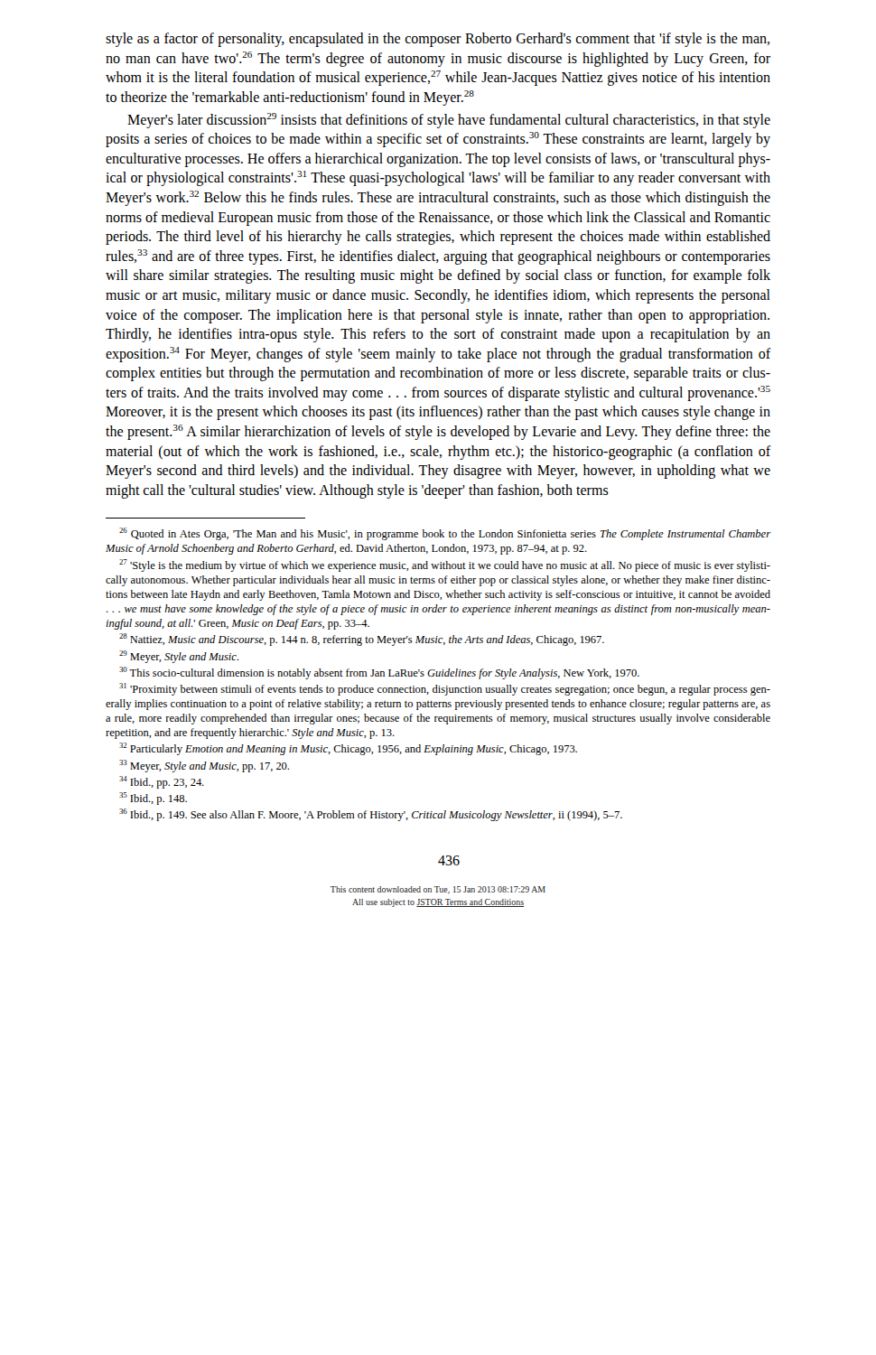style as a factor of personality, encapsulated in the composer Roberto Gerhard's comment that 'if style is the man, no man can have two'.26 The term's degree of autonomy in music discourse is highlighted by Lucy Green, for whom it is the literal foundation of musical experience,27 while Jean-Jacques Nattiez gives notice of his intention to theorize the 'remarkable anti-reductionism' found in Meyer.28
Meyer's later discussion29 insists that definitions of style have fundamental cultural characteristics, in that style posits a series of choices to be made within a specific set of constraints.30 These constraints are learnt, largely by enculturative processes. He offers a hierarchical organization. The top level consists of laws, or 'transcultural physical or physiological constraints'.31 These quasi-psychological 'laws' will be familiar to any reader conversant with Meyer's work.32 Below this he finds rules. These are intracultural constraints, such as those which distinguish the norms of medieval European music from those of the Renaissance, or those which link the Classical and Romantic periods. The third level of his hierarchy he calls strategies, which represent the choices made within established rules,33 and are of three types. First, he identifies dialect, arguing that geographical neighbours or contemporaries will share similar strategies. The resulting music might be defined by social class or function, for example folk music or art music, military music or dance music. Secondly, he identifies idiom, which represents the personal voice of the composer. The implication here is that personal style is innate, rather than open to appropriation. Thirdly, he identifies intra-opus style. This refers to the sort of constraint made upon a recapitulation by an exposition.34 For Meyer, changes of style 'seem mainly to take place not through the gradual transformation of complex entities but through the permutation and recombination of more or less discrete, separable traits or clusters of traits. And the traits involved may come . . . from sources of disparate stylistic and cultural provenance.'35 Moreover, it is the present which chooses its past (its influences) rather than the past which causes style change in the present.36 A similar hierarchization of levels of style is developed by Levarie and Levy. They define three: the material (out of which the work is fashioned, i.e., scale, rhythm etc.); the historico-geographic (a conflation of Meyer's second and third levels) and the individual. They disagree with Meyer, however, in upholding what we might call the 'cultural studies' view. Although style is 'deeper' than fashion, both terms
26 Quoted in Ates Orga, 'The Man and his Music', in programme book to the London Sinfonietta series The Complete Instrumental Chamber Music of Arnold Schoenberg and Roberto Gerhard, ed. David Atherton, London, 1973, pp. 87–94, at p. 92.
27 'Style is the medium by virtue of which we experience music, and without it we could have no music at all. No piece of music is ever stylistically autonomous. Whether particular individuals hear all music in terms of either pop or classical styles alone, or whether they make finer distinctions between late Haydn and early Beethoven, Tamla Motown and Disco, whether such activity is self-conscious or intuitive, it cannot be avoided . . . we must have some knowledge of the style of a piece of music in order to experience inherent meanings as distinct from non-musically meaningful sound, at all.' Green, Music on Deaf Ears, pp. 33–4.
28 Nattiez, Music and Discourse, p. 144 n. 8, referring to Meyer's Music, the Arts and Ideas, Chicago, 1967.
29 Meyer, Style and Music.
30 This socio-cultural dimension is notably absent from Jan LaRue's Guidelines for Style Analysis, New York, 1970.
31 'Proximity between stimuli of events tends to produce connection, disjunction usually creates segregation; once begun, a regular process generally implies continuation to a point of relative stability; a return to patterns previously presented tends to enhance closure; regular patterns are, as a rule, more readily comprehended than irregular ones; because of the requirements of memory, musical structures usually involve considerable repetition, and are frequently hierarchic.' Style and Music, p. 13.
32 Particularly Emotion and Meaning in Music, Chicago, 1956, and Explaining Music, Chicago, 1973.
33 Meyer, Style and Music, pp. 17, 20.
34 Ibid., pp. 23, 24.
35 Ibid., p. 148.
36 Ibid., p. 149. See also Allan F. Moore, 'A Problem of History', Critical Musicology Newsletter, ii (1994), 5–7.
436
This content downloaded on Tue, 15 Jan 2013 08:17:29 AM
All use subject to JSTOR Terms and Conditions